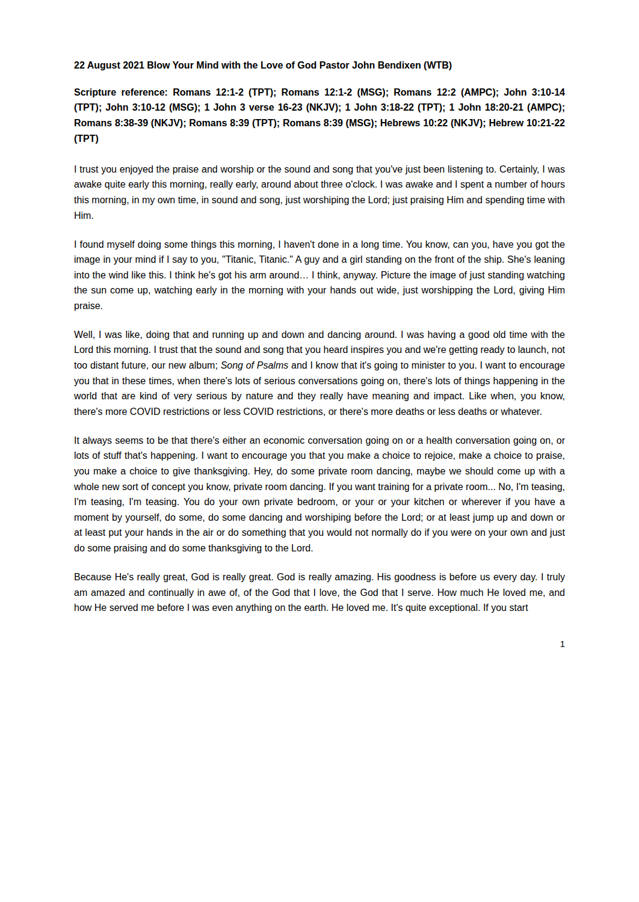22 August 2021 Blow Your Mind with the Love of God Pastor John Bendixen (WTB)
Scripture reference: Romans 12:1-2 (TPT); Romans 12:1-2 (MSG); Romans 12:2 (AMPC); John 3:10-14 (TPT); John 3:10-12 (MSG); 1 John 3 verse 16-23 (NKJV); 1 John 3:18-22 (TPT); 1 John 18:20-21 (AMPC); Romans 8:38-39 (NKJV); Romans 8:39 (TPT); Romans 8:39 (MSG); Hebrews 10:22 (NKJV); Hebrew 10:21-22 (TPT)
I trust you enjoyed the praise and worship or the sound and song that you've just been listening to. Certainly, I was awake quite early this morning, really early, around about three o'clock. I was awake and I spent a number of hours this morning, in my own time, in sound and song, just worshiping the Lord; just praising Him and spending time with Him.
I found myself doing some things this morning, I haven't done in a long time. You know, can you, have you got the image in your mind if I say to you, "Titanic, Titanic." A guy and a girl standing on the front of the ship. She's leaning into the wind like this. I think he's got his arm around… I think, anyway. Picture the image of just standing watching the sun come up, watching early in the morning with your hands out wide, just worshipping the Lord, giving Him praise.
Well, I was like, doing that and running up and down and dancing around. I was having a good old time with the Lord this morning. I trust that the sound and song that you heard inspires you and we're getting ready to launch, not too distant future, our new album; Song of Psalms and I know that it's going to minister to you. I want to encourage you that in these times, when there's lots of serious conversations going on, there's lots of things happening in the world that are kind of very serious by nature and they really have meaning and impact. Like when, you know, there's more COVID restrictions or less COVID restrictions, or there's more deaths or less deaths or whatever.
It always seems to be that there's either an economic conversation going on or a health conversation going on, or lots of stuff that's happening. I want to encourage you that you make a choice to rejoice, make a choice to praise, you make a choice to give thanksgiving. Hey, do some private room dancing, maybe we should come up with a whole new sort of concept you know, private room dancing. If you want training for a private room... No, I'm teasing, I'm teasing, I'm teasing. You do your own private bedroom, or your or your kitchen or wherever if you have a moment by yourself, do some, do some dancing and worshiping before the Lord; or at least jump up and down or at least put your hands in the air or do something that you would not normally do if you were on your own and just do some praising and do some thanksgiving to the Lord.
Because He's really great, God is really great. God is really amazing. His goodness is before us every day. I truly am amazed and continually in awe of, of the God that I love, the God that I serve. How much He loved me, and how He served me before I was even anything on the earth. He loved me. It's quite exceptional. If you start
1